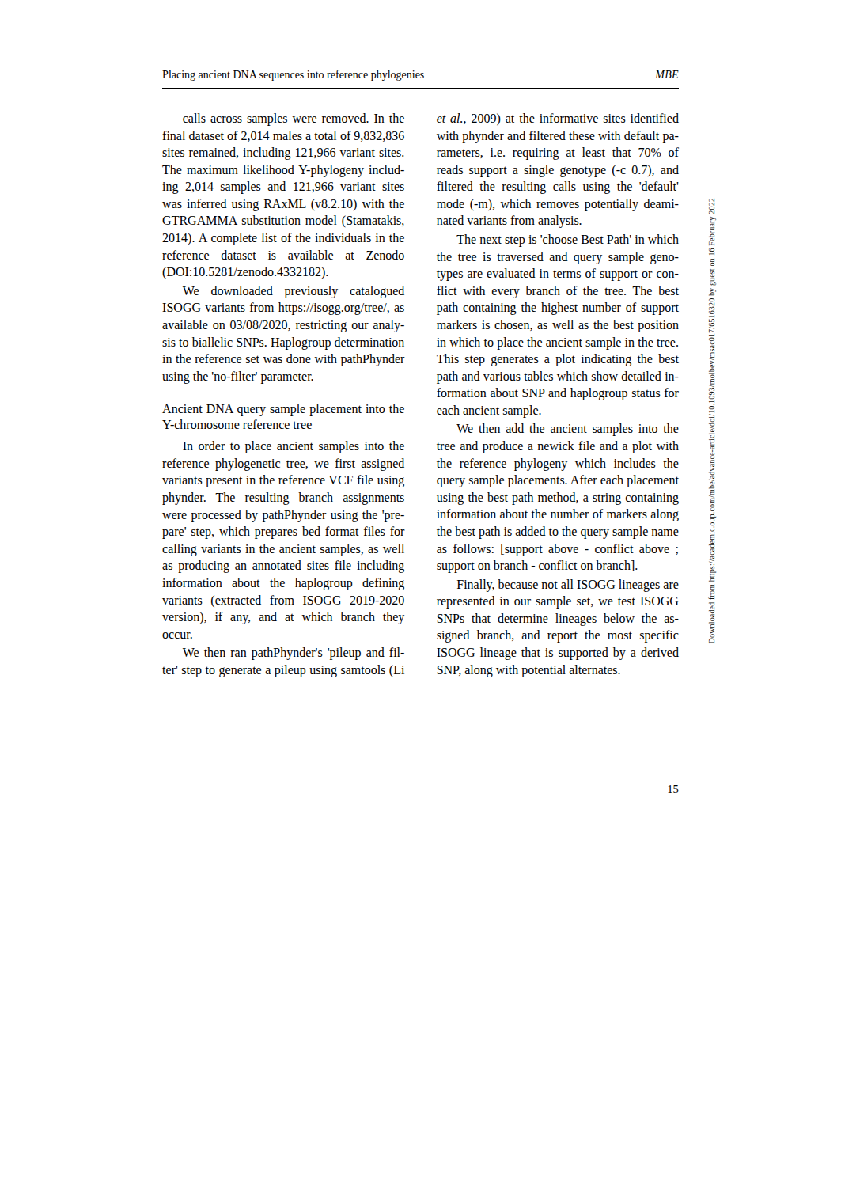Placing ancient DNA sequences into reference phylogenies
MBE
calls across samples were removed. In the final dataset of 2,014 males a total of 9,832,836 sites remained, including 121,966 variant sites. The maximum likelihood Y-phylogeny including 2,014 samples and 121,966 variant sites was inferred using RAxML (v8.2.10) with the GTRGAMMA substitution model (Stamatakis, 2014). A complete list of the individuals in the reference dataset is available at Zenodo (DOI:10.5281/zenodo.4332182).
We downloaded previously catalogued ISOGG variants from https://isogg.org/tree/, as available on 03/08/2020, restricting our analysis to biallelic SNPs. Haplogroup determination in the reference set was done with pathPhynder using the 'no-filter' parameter.
Ancient DNA query sample placement into the Y-chromosome reference tree
In order to place ancient samples into the reference phylogenetic tree, we first assigned variants present in the reference VCF file using phynder. The resulting branch assignments were processed by pathPhynder using the 'prepare' step, which prepares bed format files for calling variants in the ancient samples, as well as producing an annotated sites file including information about the haplogroup defining variants (extracted from ISOGG 2019-2020 version), if any, and at which branch they occur.
We then ran pathPhynder's 'pileup and filter' step to generate a pileup using samtools (Li et al., 2009) at the informative sites identified with phynder and filtered these with default parameters, i.e. requiring at least that 70% of reads support a single genotype (-c 0.7), and filtered the resulting calls using the 'default' mode (-m), which removes potentially deaminated variants from analysis.
The next step is 'choose Best Path' in which the tree is traversed and query sample genotypes are evaluated in terms of support or conflict with every branch of the tree. The best path containing the highest number of support markers is chosen, as well as the best position in which to place the ancient sample in the tree. This step generates a plot indicating the best path and various tables which show detailed information about SNP and haplogroup status for each ancient sample.
We then add the ancient samples into the tree and produce a newick file and a plot with the reference phylogeny which includes the query sample placements. After each placement using the best path method, a string containing information about the number of markers along the best path is added to the query sample name as follows: [support above - conflict above ; support on branch - conflict on branch].
Finally, because not all ISOGG lineages are represented in our sample set, we test ISOGG SNPs that determine lineages below the assigned branch, and report the most specific ISOGG lineage that is supported by a derived SNP, along with potential alternates.
Downloaded from https://academic.oup.com/mbe/advance-article/doi/10.1093/molbev/msac017/6516320 by guest on 16 February 2022
15